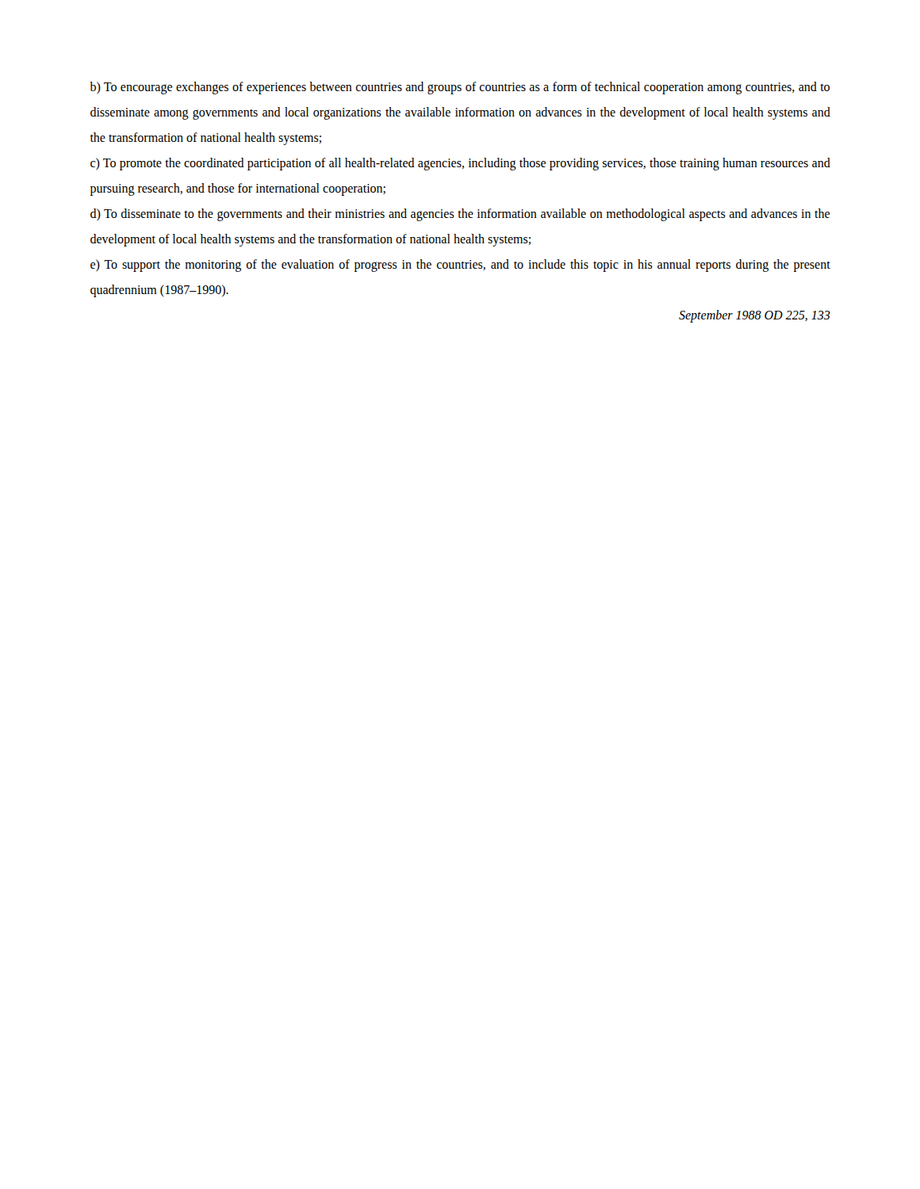b) To encourage exchanges of experiences between countries and groups of countries as a form of technical cooperation among countries, and to disseminate among governments and local organizations the available information on advances in the development of local health systems and the transformation of national health systems;
c) To promote the coordinated participation of all health-related agencies, including those providing services, those training human resources and pursuing research, and those for international cooperation;
d) To disseminate to the governments and their ministries and agencies the information available on methodological aspects and advances in the development of local health systems and the transformation of national health systems;
e) To support the monitoring of the evaluation of progress in the countries, and to include this topic in his annual reports during the present quadrennium (1987–1990).
September 1988 OD 225, 133